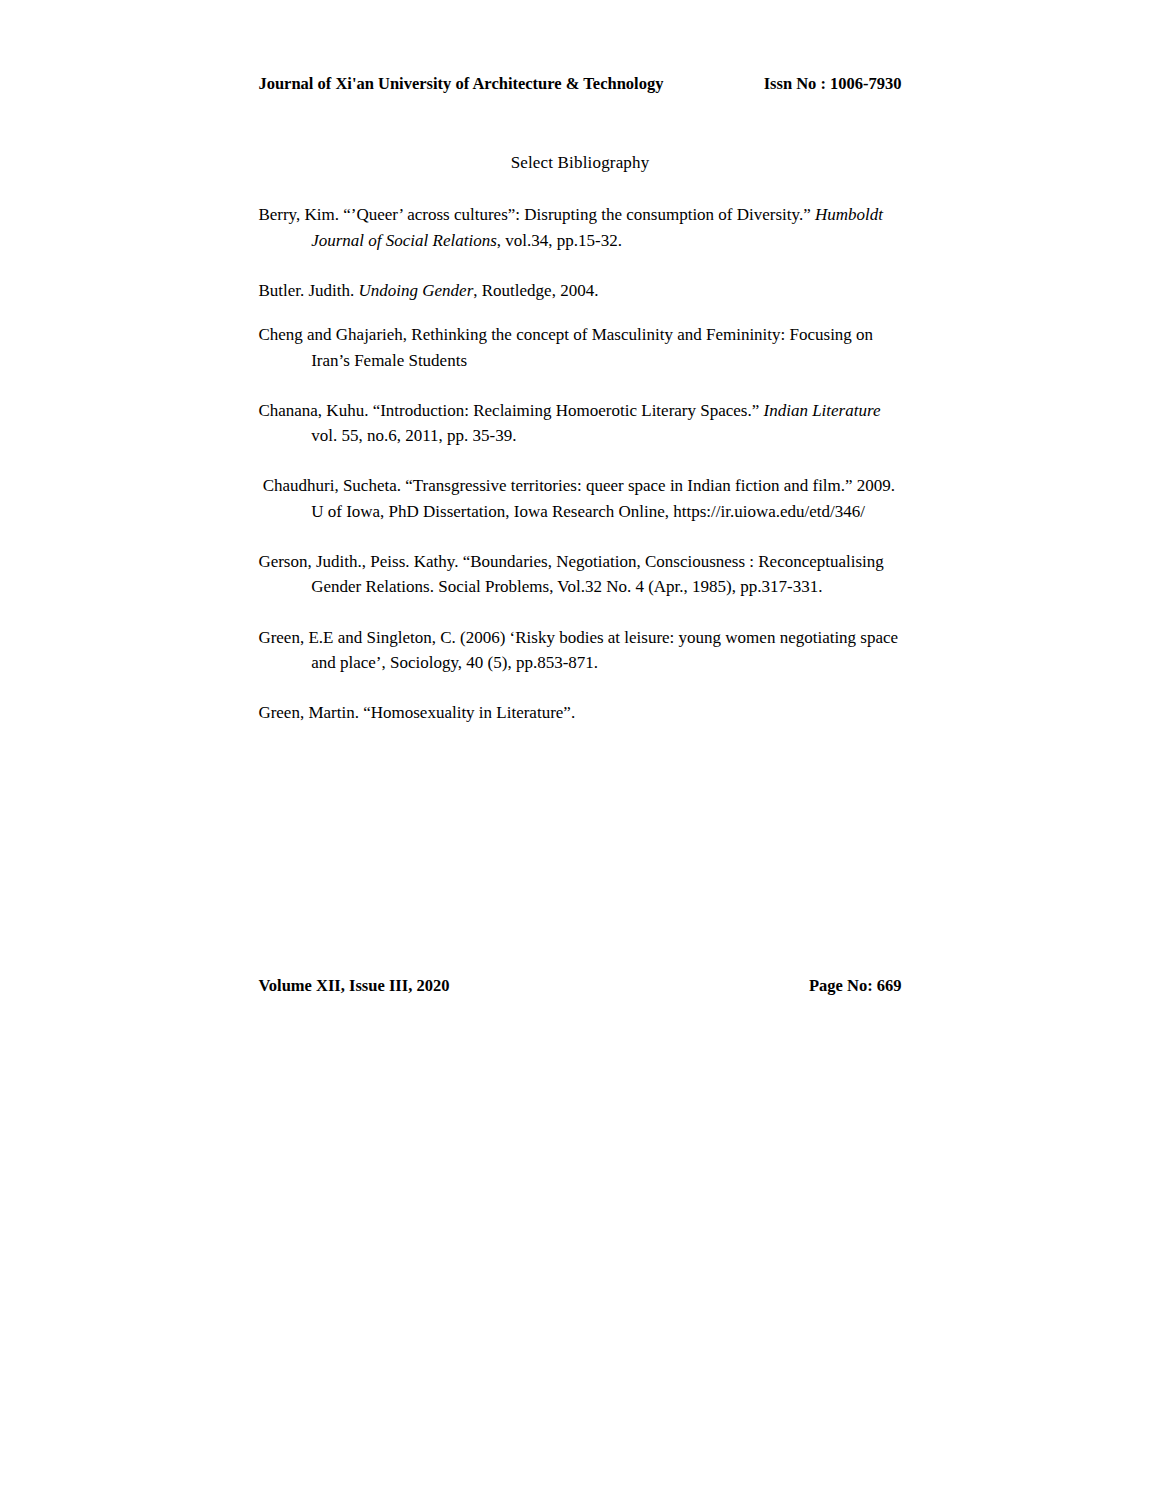Journal of Xi'an University of Architecture & Technology
Issn No : 1006-7930
Select Bibliography
Berry, Kim. “’Queer’ across cultures”: Disrupting the consumption of Diversity.” Humboldt Journal of Social Relations, vol.34, pp.15-32.
Butler. Judith. Undoing Gender, Routledge, 2004.
Cheng and Ghajarieh, Rethinking the concept of Masculinity and Femininity: Focusing on Iran’s Female Students
Chanana, Kuhu. “Introduction: Reclaiming Homoerotic Literary Spaces.” Indian Literature vol. 55, no.6, 2011, pp. 35-39.
Chaudhuri, Sucheta. “Transgressive territories: queer space in Indian fiction and film.” 2009. U of Iowa, PhD Dissertation, Iowa Research Online, https://ir.uiowa.edu/etd/346/
Gerson, Judith., Peiss. Kathy. “Boundaries, Negotiation, Consciousness : Reconceptualising Gender Relations. Social Problems, Vol.32 No. 4 (Apr., 1985), pp.317-331.
Green, E.E and Singleton, C. (2006) ‘Risky bodies at leisure: young women negotiating space and place’, Sociology, 40 (5), pp.853-871.
Green, Martin. “Homosexuality in Literature”.
Volume XII, Issue III, 2020
Page No: 669